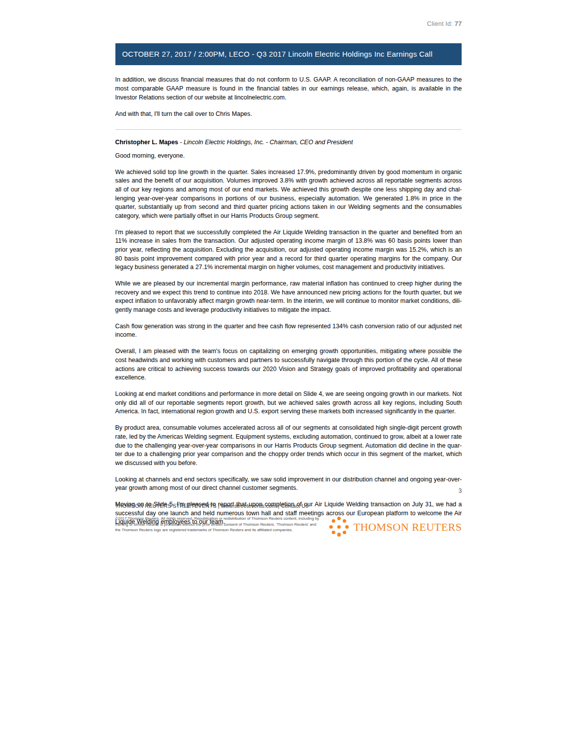Client Id: 77
OCTOBER 27, 2017 / 2:00PM, LECO - Q3 2017 Lincoln Electric Holdings Inc Earnings Call
In addition, we discuss financial measures that do not conform to U.S. GAAP. A reconciliation of non-GAAP measures to the most comparable GAAP measure is found in the financial tables in our earnings release, which, again, is available in the Investor Relations section of our website at lincolnelectric.com.
And with that, I'll turn the call over to Chris Mapes.
Christopher L. Mapes - Lincoln Electric Holdings, Inc. - Chairman, CEO and President
Good morning, everyone.
We achieved solid top line growth in the quarter. Sales increased 17.9%, predominantly driven by good momentum in organic sales and the benefit of our acquisition. Volumes improved 3.8% with growth achieved across all reportable segments across all of our key regions and among most of our end markets. We achieved this growth despite one less shipping day and challenging year-over-year comparisons in portions of our business, especially automation. We generated 1.8% in price in the quarter, substantially up from second and third quarter pricing actions taken in our Welding segments and the consumables category, which were partially offset in our Harris Products Group segment.
I'm pleased to report that we successfully completed the Air Liquide Welding transaction in the quarter and benefited from an 11% increase in sales from the transaction. Our adjusted operating income margin of 13.8% was 60 basis points lower than prior year, reflecting the acquisition. Excluding the acquisition, our adjusted operating income margin was 15.2%, which is an 80 basis point improvement compared with prior year and a record for third quarter operating margins for the company. Our legacy business generated a 27.1% incremental margin on higher volumes, cost management and productivity initiatives.
While we are pleased by our incremental margin performance, raw material inflation has continued to creep higher during the recovery and we expect this trend to continue into 2018. We have announced new pricing actions for the fourth quarter, but we expect inflation to unfavorably affect margin growth near-term. In the interim, we will continue to monitor market conditions, diligently manage costs and leverage productivity initiatives to mitigate the impact.
Cash flow generation was strong in the quarter and free cash flow represented 134% cash conversion ratio of our adjusted net income.
Overall, I am pleased with the team's focus on capitalizing on emerging growth opportunities, mitigating where possible the cost headwinds and working with customers and partners to successfully navigate through this portion of the cycle. All of these actions are critical to achieving success towards our 2020 Vision and Strategy goals of improved profitability and operational excellence.
Looking at end market conditions and performance in more detail on Slide 4, we are seeing ongoing growth in our markets. Not only did all of our reportable segments report growth, but we achieved sales growth across all key regions, including South America. In fact, international region growth and U.S. export serving these markets both increased significantly in the quarter.
By product area, consumable volumes accelerated across all of our segments at consolidated high single-digit percent growth rate, led by the Americas Welding segment. Equipment systems, excluding automation, continued to grow, albeit at a lower rate due to the challenging year-over-year comparisons in our Harris Products Group segment. Automation did decline in the quarter due to a challenging prior year comparison and the choppy order trends which occur in this segment of the market, which we discussed with you before.
Looking at channels and end sectors specifically, we saw solid improvement in our distribution channel and ongoing year-over-year growth among most of our direct channel customer segments.
Moving on to Slide 5. I'm pleased to report that upon completion of our Air Liquide Welding transaction on July 31, we had a successful day one launch and held numerous town hall and staff meetings across our European platform to welcome the Air Liquide Welding employees to our team.
3
THOMSON REUTERS STREETEVENTS | www.streetevents.com | Contact Us
©2017 Thomson Reuters. All rights reserved. Republication or redistribution of Thomson Reuters content, including by framing or similar means, is prohibited without the prior written consent of Thomson Reuters. 'Thomson Reuters' and the Thomson Reuters logo are registered trademarks of Thomson Reuters and its affiliated companies.
THOMSON REUTERS